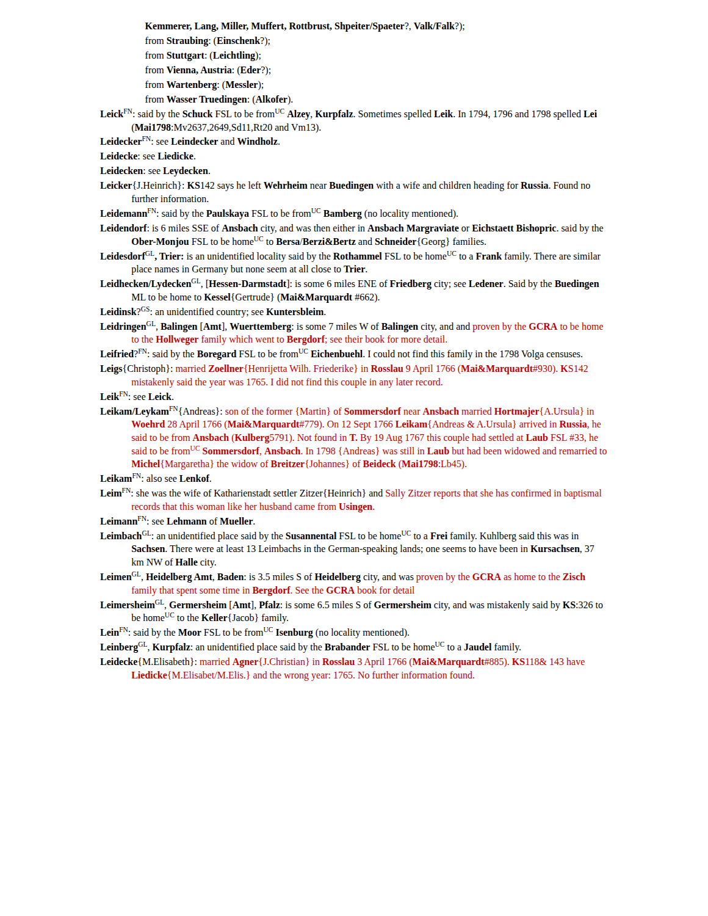Kemmerer, Lang, Miller, Muffert, Rottbrust, Shpeiter/Spaeter?, Valk/Falk?);
from Straubing: (Einschenk?);
from Stuttgart: (Leichtling);
from Vienna, Austria: (Eder?);
from Wartenberg: (Messler);
from Wasser Truedingen: (Alkofer).
LeickFN: said by the Schuck FSL to be fromUC Alzey, Kurpfalz. Sometimes spelled Leik. In 1794, 1796 and 1798 spelled Lei (Mai1798:Mv2637,2649,Sd11,Rt20 and Vm13).
LeideckerFN: see Leindecker and Windholz.
Leidecke: see Liedicke.
Leidecken: see Leydecken.
Leicker{J.Heinrich}: KS142 says he left Wehrheim near Buedingen with a wife and children heading for Russia. Found no further information.
LeidemannFN: said by the Paulskaya FSL to be fromUC Bamberg (no locality mentioned).
Leidendorf: is 6 miles SSE of Ansbach city, and was then either in Ansbach Margraviate or Eichstaett Bishopric. said by the Ober-Monjou FSL to be homeUC to Bersa/Berzi&Bertz and Schneider{Georg} families.
LeidesdorfGL, Trier: is an unidentified locality said by the Rothammel FSL to be homeUC to a Frank family. There are similar place names in Germany but none seem at all close to Trier.
Leidhecken/LydeckenGL, [Hessen-Darmstadt]: is some 6 miles ENE of Friedberg city; see Ledener. Said by the Buedingen ML to be home to Kessel{Gertrude} (Mai&Marquardt #662).
Leidinsk?GS: an unidentified country; see Kuntersbleim.
LeidringenGL, Balingen [Amt], Wuerttemberg: is some 7 miles W of Balingen city, and and proven by the GCRA to be home to the Hollweger family which went to Bergdorf; see their book for more detail.
Leifried?FN: said by the Boregard FSL to be fromUC Eichenbuehl. I could not find this family in the 1798 Volga censuses.
Leigs{Christoph}: married Zoellner{Henrijetta Wilh. Friederike} in Rosslau 9 April 1766 (Mai&Marquardt#930). KS142 mistakenly said the year was 1765. I did not find this couple in any later record.
LeikFN: see Leick.
Leikam/LeykamFN{Andreas}: son of the former {Martin} of Sommersdorf near Ansbach married Hortmajer{A.Ursula} in Woehrd 28 April 1766 (Mai&Marquardt#779). On 12 Sept 1766 Leikam{Andreas & A.Ursula} arrived in Russia, he said to be from Ansbach (Kulberg5791). Not found in T. By 19 Aug 1767 this couple had settled at Laub FSL #33, he said to be fromUC Sommersdorf, Ansbach. In 1798 {Andreas} was still in Laub but had been widowed and remarried to Michel{Margaretha} the widow of Breitzer{Johannes} of Beideck (Mai1798:Lb45).
LeikamFN: also see Lenkof.
LeimFN: she was the wife of Katharienstadt settler Zitzer{Heinrich} and Sally Zitzer reports that she has confirmed in baptismal records that this woman like her husband came from Usingen.
LeimannFN: see Lehmann of Mueller.
LeimbachGL: an unidentified place said by the Susannental FSL to be homeUC to a Frei family. Kuhlberg said this was in Sachsen. There were at least 13 Leimbachs in the German-speaking lands; one seems to have been in Kursachsen, 37 km NW of Halle city.
LeimenGL, Heidelberg Amt, Baden: is 3.5 miles S of Heidelberg city, and was proven by the GCRA as home to the Zisch family that spent some time in Bergdorf. See the GCRA book for detail
LeimersheimGL, Germersheim [Amt], Pfalz: is some 6.5 miles S of Germersheim city, and was mistakenly said by KS:326 to be homeUC to the Keller{Jacob} family.
LeinFN: said by the Moor FSL to be fromUC Isenburg (no locality mentioned).
LeinbergGL, Kurpfalz: an unidentified place said by the Brabander FSL to be homeUC to a Jaudel family.
Leidecke{M.Elisabeth}: married Agner{J.Christian} in Rosslau 3 April 1766 (Mai&Marquardt#885). KS118& 143 have Liedicke{M.Elisabet/M.Elis.} and the wrong year: 1765. No further information found.